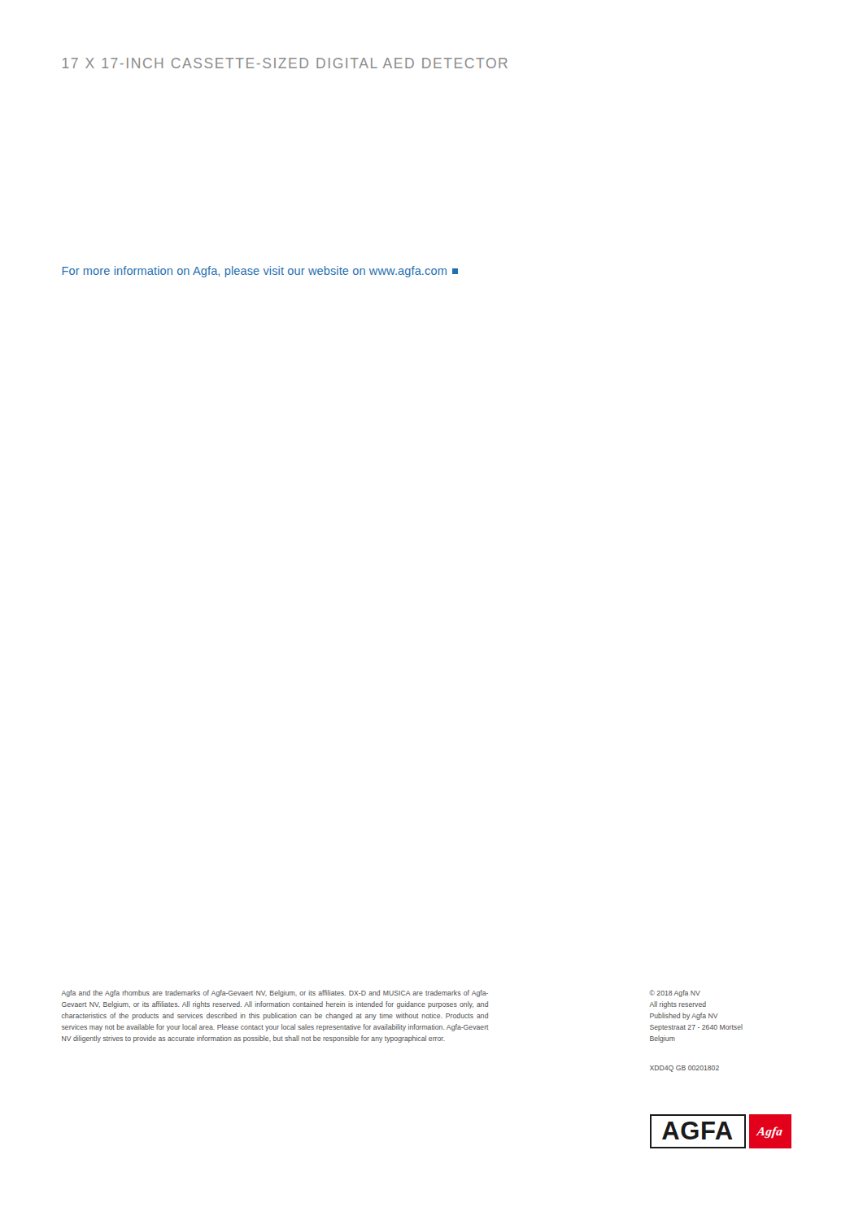17 x 17-inch Cassette-sized Digital AED Detector
For more information on Agfa, please visit our website on www.agfa.com
Agfa and the Agfa rhombus are trademarks of Agfa-Gevaert NV, Belgium, or its affiliates. DX-D and MUSICA are trademarks of Agfa-Gevaert NV, Belgium, or its affiliates. All rights reserved. All information contained herein is intended for guidance purposes only, and characteristics of the products and services described in this publication can be changed at any time without notice. Products and services may not be available for your local area. Please contact your local sales representative for availability information. Agfa-Gevaert NV diligently strives to provide as accurate information as possible, but shall not be responsible for any typographical error.
© 2018 Agfa NV
All rights reserved
Published by Agfa NV
Septestraat 27 - 2640 Mortsel
Belgium
XDD4Q GB 00201802
AGFA
Agfa